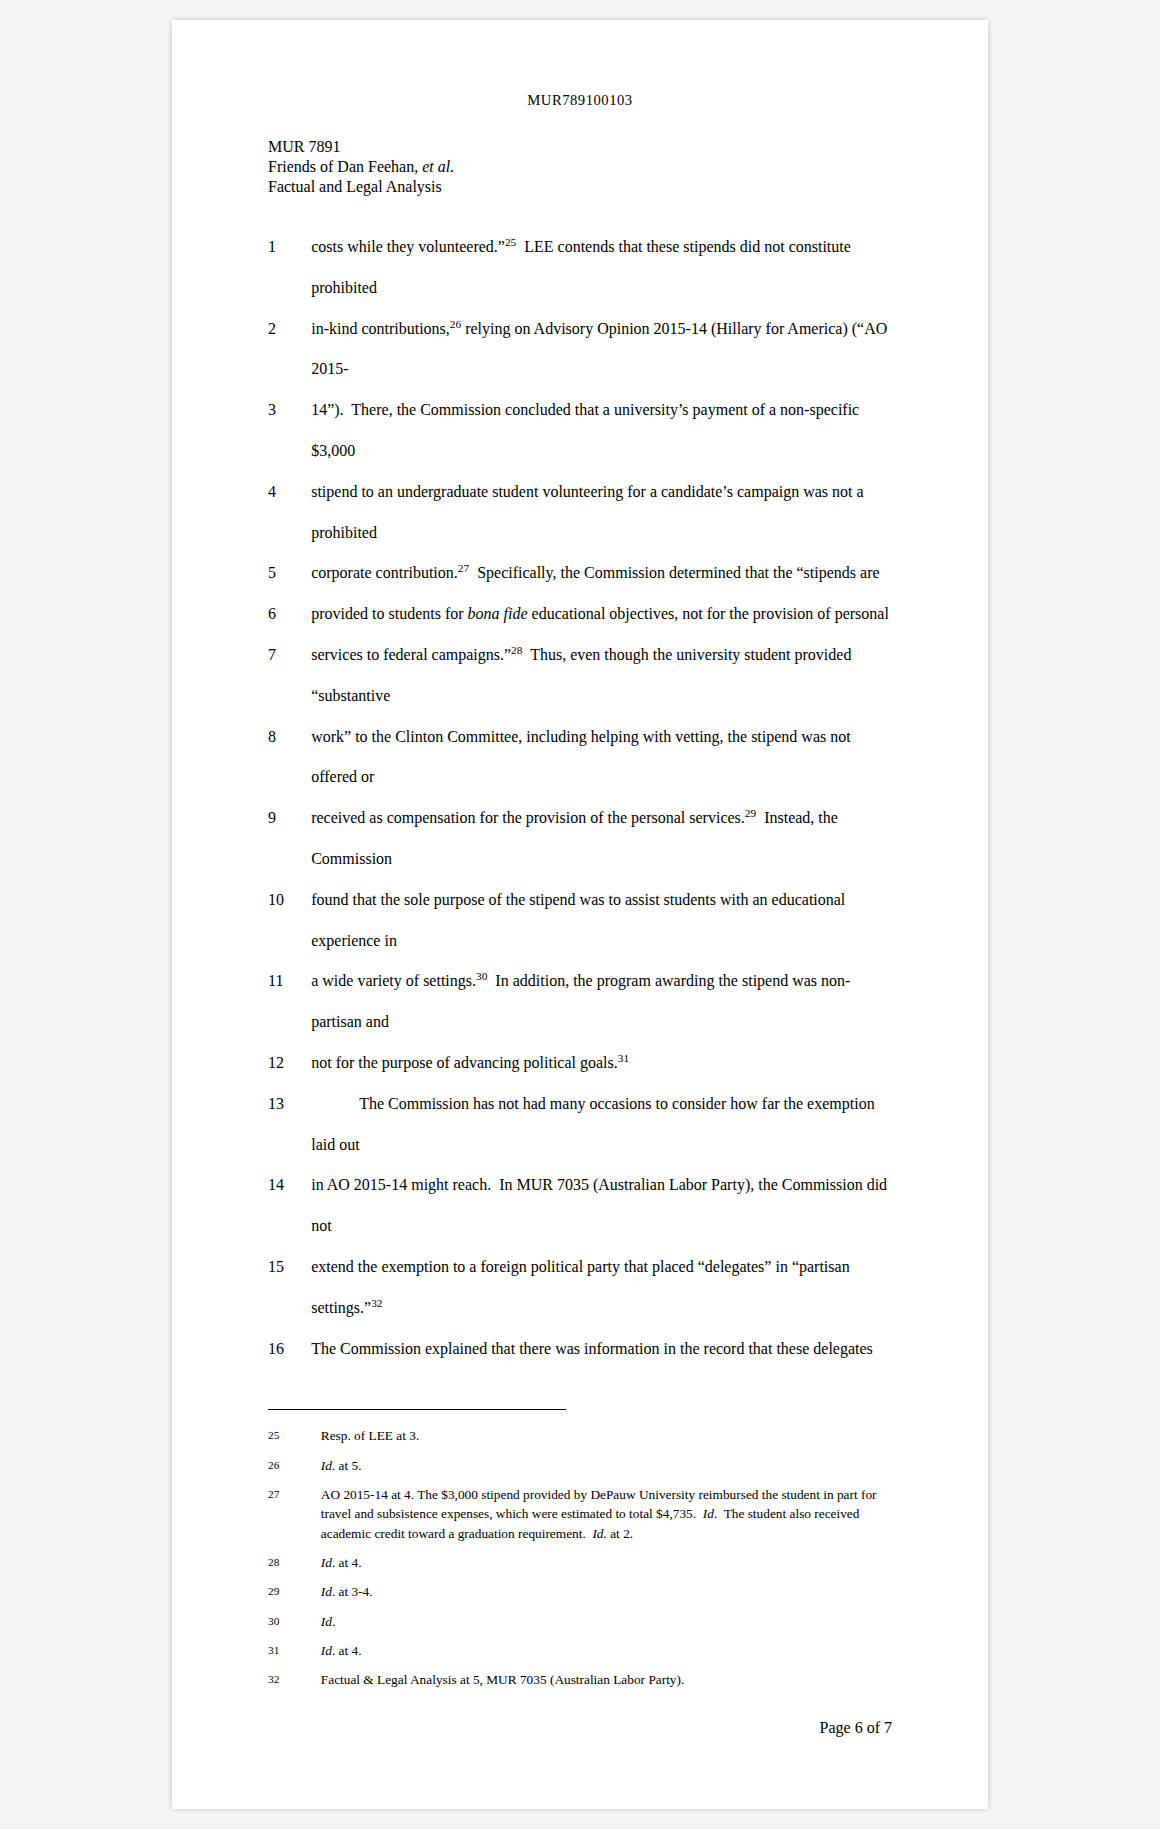MUR789100103
MUR 7891
Friends of Dan Feehan, et al.
Factual and Legal Analysis
| 1 | costs while they volunteered.” 25 LEE contends that these stipends did not constitute prohibited |
| 2 | in-kind contributions, 26 relying on Advisory Opinion 2015-14 (Hillary for America) (“AO 2015- |
| 3 | 14”). There, the Commission concluded that a university’s payment of a non-specific $3,000 |
| 4 | stipend to an undergraduate student volunteering for a candidate’s campaign was not a prohibited |
| 5 | corporate contribution. 27 Specifically, the Commission determined that the “stipends are |
| 6 | provided to students for bona fide educational objectives, not for the provision of personal |
| 7 | services to federal campaigns.” 28 Thus, even though the university student provided “substantive |
| 8 | work” to the Clinton Committee, including helping with vetting, the stipend was not offered or |
| 9 | received as compensation for the provision of the personal services. 29 Instead, the Commission |
| 10 | found that the sole purpose of the stipend was to assist students with an educational experience in |
| 11 | a wide variety of settings. 30 In addition, the program awarding the stipend was non-partisan and |
| 12 | not for the purpose of advancing political goals. 31 |
| 13 | The Commission has not had many occasions to consider how far the exemption laid out |
| 14 | in AO 2015-14 might reach. In MUR 7035 (Australian Labor Party), the Commission did not |
| 15 | extend the exemption to a foreign political party that placed “delegates” in “partisan settings.” 32 |
| 16 | The Commission explained that there was information in the record that these delegates |
25
Resp. of LEE at 3.
26
Id. at 5.
27
AO 2015-14 at 4. The $3,000 stipend provided by DePauw University reimbursed the student in part for travel and subsistence expenses, which were estimated to total $4,735. Id. The student also received academic credit toward a graduation requirement. Id. at 2.
28
Id. at 4.
29
Id. at 3-4.
30
Id.
31
Id. at 4.
32
Factual & Legal Analysis at 5, MUR 7035 (Australian Labor Party).
Page 6 of 7